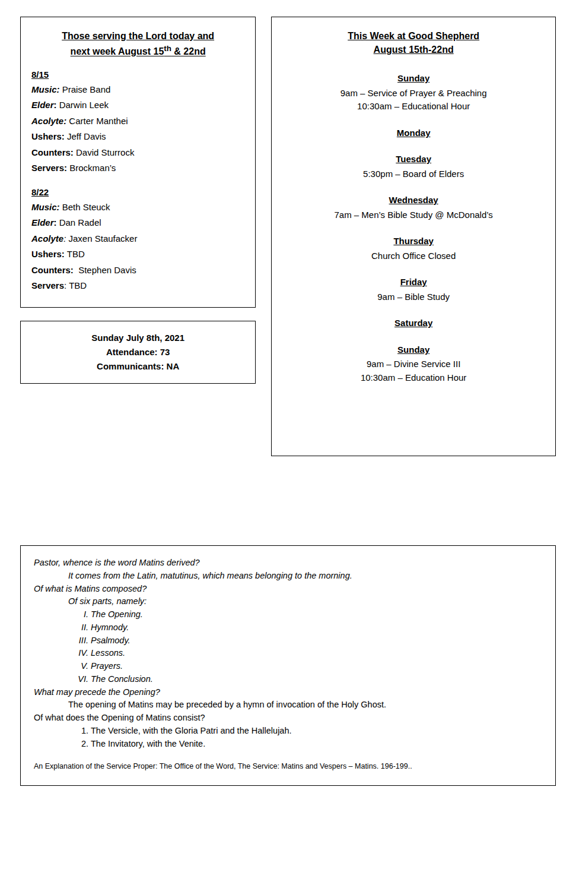Those serving the Lord today and
next week August 15th & 22nd
8/15
Music: Praise Band
Elder: Darwin Leek
Acolyte: Carter Manthei
Ushers: Jeff Davis
Counters: David Sturrock
Servers: Brockman’s
8/22
Music: Beth Steuck
Elder: Dan Radel
Acolyte: Jaxen Staufacker
Ushers: TBD
Counters: Stephen Davis
Servers: TBD
Sunday July 8th, 2021
Attendance: 73
Communicants: NA
This Week at Good Shepherd
August 15th-22nd
Sunday
9am – Service of Prayer & Preaching
10:30am – Educational Hour
Monday
Tuesday
5:30pm – Board of Elders
Wednesday
7am – Men’s Bible Study @ McDonald’s
Thursday
Church Office Closed
Friday
9am – Bible Study
Saturday
Sunday
9am – Divine Service III
10:30am – Education Hour
Pastor, whence is the word Matins derived?
It comes from the Latin, matutinus, which means belonging to the morning.
Of what is Matins composed?
Of six parts, namely:
The Opening.
Hymnody.
Psalmody.
Lessons.
Prayers.
The Conclusion.
What may precede the Opening?
The opening of Matins may be preceded by a hymn of invocation of the Holy Ghost.
Of what does the Opening of Matins consist?
The Versicle, with the Gloria Patri and the Hallelujah.
The Invitatory, with the Venite.
An Explanation of the Service Proper: The Office of the Word, The Service: Matins and Vespers – Matins. 196-199..